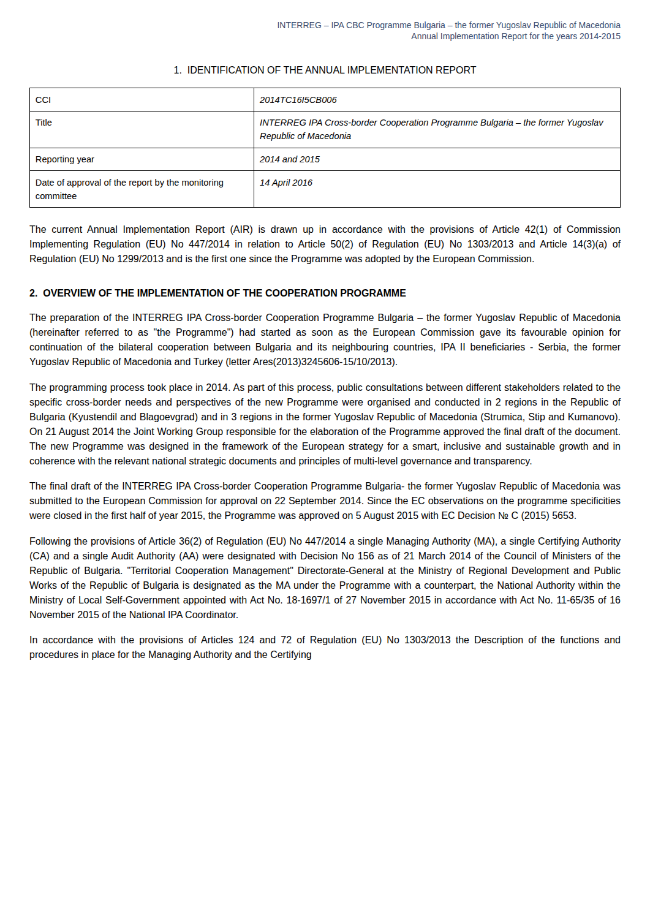INTERREG – IPA CBC Programme Bulgaria – the former Yugoslav Republic of Macedonia
Annual Implementation Report for the years 2014-2015
1. IDENTIFICATION OF THE ANNUAL IMPLEMENTATION REPORT
| CCI | 2014TC16I5CB006 |
| Title | INTERREG IPA Cross-border Cooperation Programme Bulgaria – the former Yugoslav Republic of Macedonia |
| Reporting year | 2014 and 2015 |
| Date of approval of the report by the monitoring committee | 14 April 2016 |
The current Annual Implementation Report (AIR) is drawn up in accordance with the provisions of Article 42(1) of Commission Implementing Regulation (EU) No 447/2014 in relation to Article 50(2) of Regulation (EU) No 1303/2013 and Article 14(3)(a) of Regulation (EU) No 1299/2013 and is the first one since the Programme was adopted by the European Commission.
2. OVERVIEW OF THE IMPLEMENTATION OF THE COOPERATION PROGRAMME
The preparation of the INTERREG IPA Cross-border Cooperation Programme Bulgaria – the former Yugoslav Republic of Macedonia (hereinafter referred to as "the Programme") had started as soon as the European Commission gave its favourable opinion for continuation of the bilateral cooperation between Bulgaria and its neighbouring countries, IPA II beneficiaries - Serbia, the former Yugoslav Republic of Macedonia and Turkey (letter Ares(2013)3245606-15/10/2013).
The programming process took place in 2014. As part of this process, public consultations between different stakeholders related to the specific cross-border needs and perspectives of the new Programme were organised and conducted in 2 regions in the Republic of Bulgaria (Kyustendil and Blagoevgrad) and in 3 regions in the former Yugoslav Republic of Macedonia (Strumica, Stip and Kumanovo). On 21 August 2014 the Joint Working Group responsible for the elaboration of the Programme approved the final draft of the document. The new Programme was designed in the framework of the European strategy for a smart, inclusive and sustainable growth and in coherence with the relevant national strategic documents and principles of multi-level governance and transparency.
The final draft of the INTERREG IPA Cross-border Cooperation Programme Bulgaria- the former Yugoslav Republic of Macedonia was submitted to the European Commission for approval on 22 September 2014. Since the EC observations on the programme specificities were closed in the first half of year 2015, the Programme was approved on 5 August 2015 with EC Decision № C (2015) 5653.
Following the provisions of Article 36(2) of Regulation (EU) No 447/2014 a single Managing Authority (MA), a single Certifying Authority (CA) and a single Audit Authority (AA) were designated with Decision No 156 as of 21 March 2014 of the Council of Ministers of the Republic of Bulgaria. "Territorial Cooperation Management" Directorate-General at the Ministry of Regional Development and Public Works of the Republic of Bulgaria is designated as the MA under the Programme with a counterpart, the National Authority within the Ministry of Local Self-Government appointed with Act No. 18-1697/1 of 27 November 2015 in accordance with Act No. 11-65/35 of 16 November 2015 of the National IPA Coordinator.
In accordance with the provisions of Articles 124 and 72 of Regulation (EU) No 1303/2013 the Description of the functions and procedures in place for the Managing Authority and the Certifying